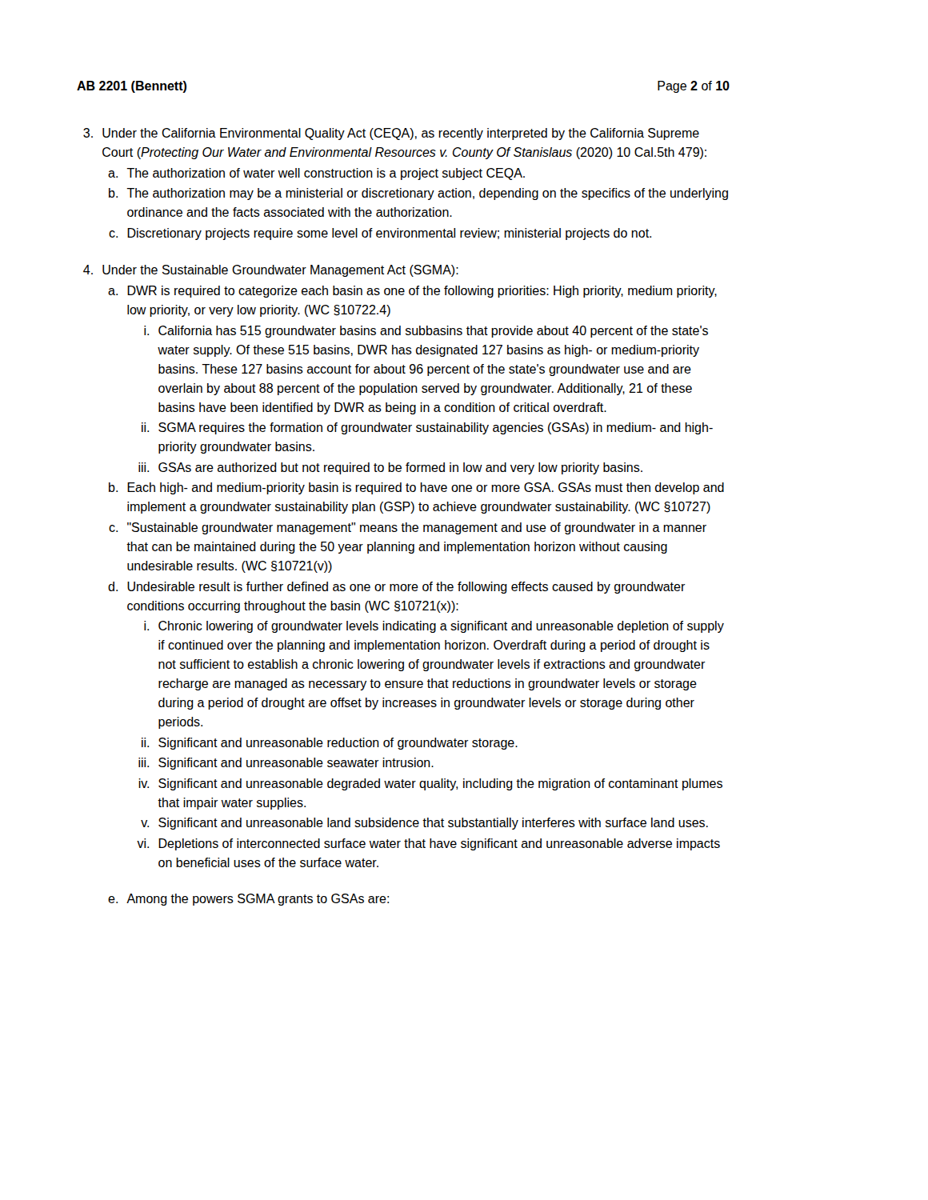AB 2201 (Bennett) Page 2 of 10
Under the California Environmental Quality Act (CEQA), as recently interpreted by the California Supreme Court (Protecting Our Water and Environmental Resources v. County Of Stanislaus (2020) 10 Cal.5th 479):
The authorization of water well construction is a project subject CEQA.
The authorization may be a ministerial or discretionary action, depending on the specifics of the underlying ordinance and the facts associated with the authorization.
Discretionary projects require some level of environmental review; ministerial projects do not.
Under the Sustainable Groundwater Management Act (SGMA):
DWR is required to categorize each basin as one of the following priorities: High priority, medium priority, low priority, or very low priority. (WC §10722.4)
California has 515 groundwater basins and subbasins that provide about 40 percent of the state's water supply. Of these 515 basins, DWR has designated 127 basins as high- or medium-priority basins. These 127 basins account for about 96 percent of the state's groundwater use and are overlain by about 88 percent of the population served by groundwater. Additionally, 21 of these basins have been identified by DWR as being in a condition of critical overdraft.
SGMA requires the formation of groundwater sustainability agencies (GSAs) in medium- and high-priority groundwater basins.
GSAs are authorized but not required to be formed in low and very low priority basins.
Each high- and medium-priority basin is required to have one or more GSA. GSAs must then develop and implement a groundwater sustainability plan (GSP) to achieve groundwater sustainability. (WC §10727)
"Sustainable groundwater management" means the management and use of groundwater in a manner that can be maintained during the 50 year planning and implementation horizon without causing undesirable results. (WC §10721(v))
Undesirable result is further defined as one or more of the following effects caused by groundwater conditions occurring throughout the basin (WC §10721(x)):
Chronic lowering of groundwater levels indicating a significant and unreasonable depletion of supply if continued over the planning and implementation horizon. Overdraft during a period of drought is not sufficient to establish a chronic lowering of groundwater levels if extractions and groundwater recharge are managed as necessary to ensure that reductions in groundwater levels or storage during a period of drought are offset by increases in groundwater levels or storage during other periods.
Significant and unreasonable reduction of groundwater storage.
Significant and unreasonable seawater intrusion.
Significant and unreasonable degraded water quality, including the migration of contaminant plumes that impair water supplies.
Significant and unreasonable land subsidence that substantially interferes with surface land uses.
Depletions of interconnected surface water that have significant and unreasonable adverse impacts on beneficial uses of the surface water.
Among the powers SGMA grants to GSAs are: